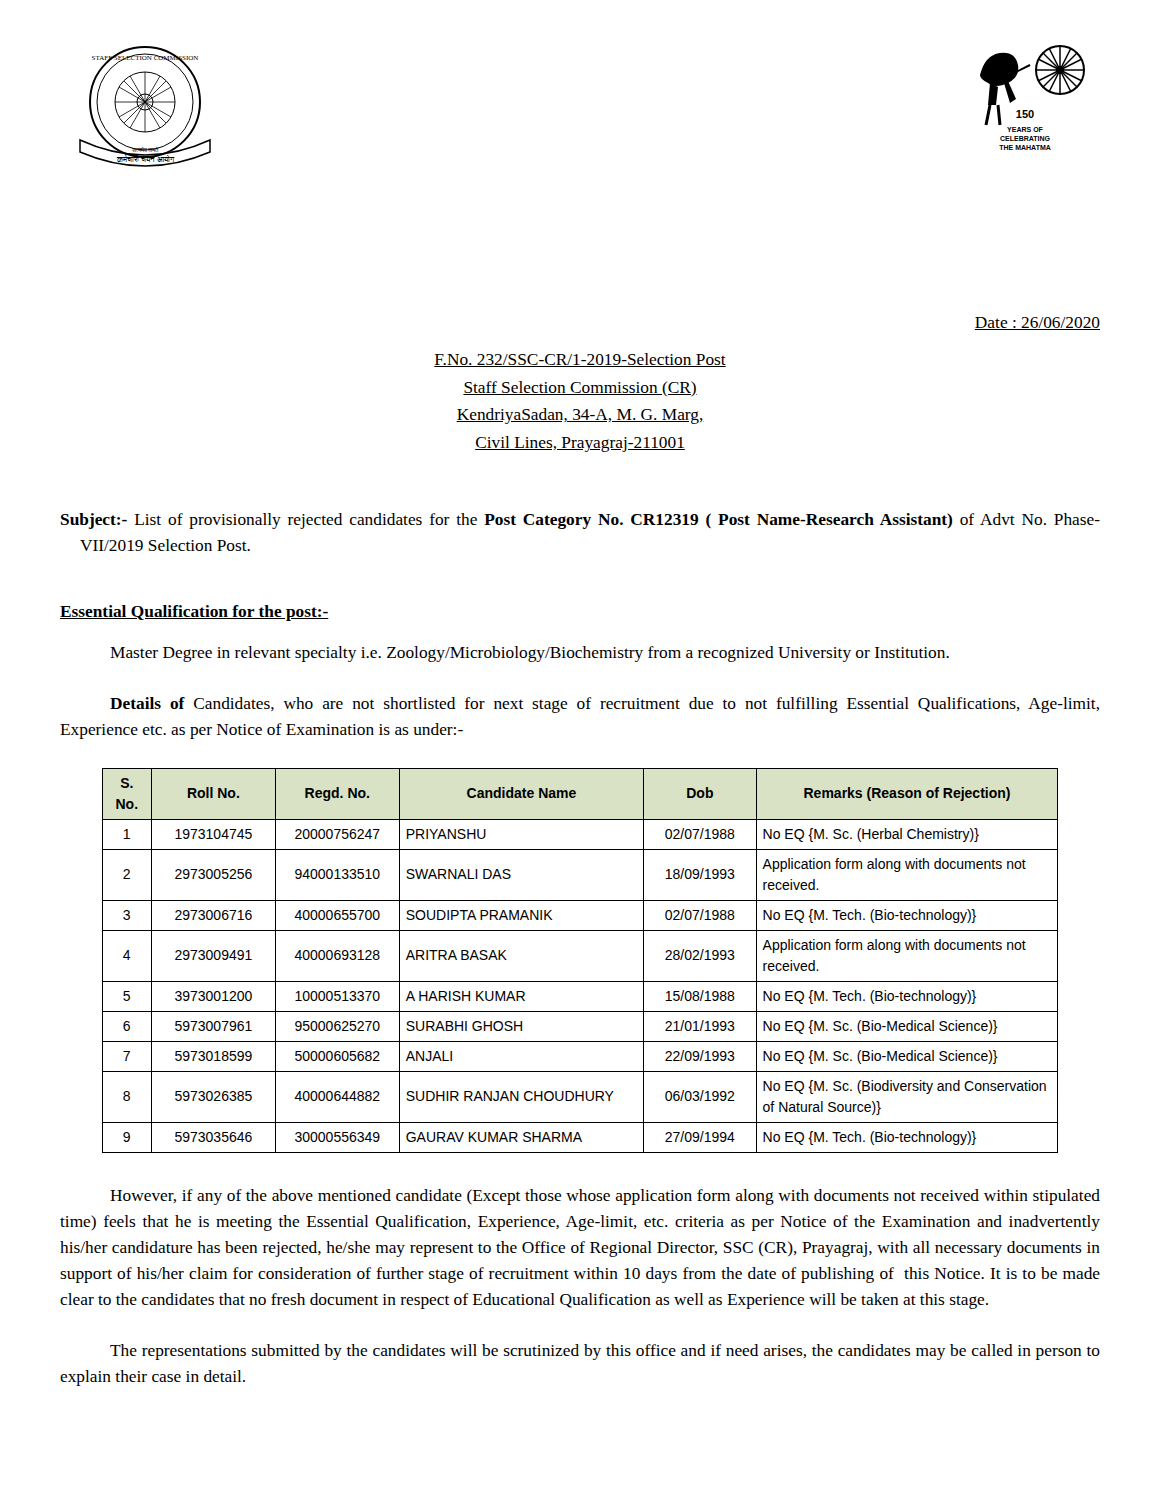STAFF SELECTION COMMISSION सत्यमेव जयते कर्मचारी चयन आयोग
150 YEARS OF CELEBRATING THE MAHATMA
Date : 26/06/2020
F.No. 232/SSC-CR/1-2019-Selection Post
Staff Selection Commission (CR)
KendriyaSadan, 34-A, M. G. Marg,
Civil Lines, Prayagraj-211001
Subject:- List of provisionally rejected candidates for the Post Category No. CR12319 ( Post Name-Research Assistant) of Advt No. Phase-VII/2019 Selection Post.
Essential Qualification for the post:-
Master Degree in relevant specialty i.e. Zoology/Microbiology/Biochemistry from a recognized University or Institution.
Details of Candidates, who are not shortlisted for next stage of recruitment due to not fulfilling Essential Qualifications, Age-limit, Experience etc. as per Notice of Examination is as under:-
| S. No. | Roll No. | Regd. No. | Candidate Name | Dob | Remarks (Reason of Rejection) |
| --- | --- | --- | --- | --- | --- |
| 1 | 1973104745 | 20000756247 | PRIYANSHU | 02/07/1988 | No EQ {M. Sc. (Herbal Chemistry)} |
| 2 | 2973005256 | 94000133510 | SWARNALI DAS | 18/09/1993 | Application form along with documents not received. |
| 3 | 2973006716 | 40000655700 | SOUDIPTA PRAMANIK | 02/07/1988 | No EQ {M. Tech. (Bio-technology)} |
| 4 | 2973009491 | 40000693128 | ARITRA BASAK | 28/02/1993 | Application form along with documents not received. |
| 5 | 3973001200 | 10000513370 | A HARISH KUMAR | 15/08/1988 | No EQ {M. Tech. (Bio-technology)} |
| 6 | 5973007961 | 95000625270 | SURABHI GHOSH | 21/01/1993 | No EQ {M. Sc. (Bio-Medical Science)} |
| 7 | 5973018599 | 50000605682 | ANJALI | 22/09/1993 | No EQ {M. Sc. (Bio-Medical Science)} |
| 8 | 5973026385 | 40000644882 | SUDHIR RANJAN CHOUDHURY | 06/03/1992 | No EQ {M. Sc. (Biodiversity and Conservation of Natural Source)} |
| 9 | 5973035646 | 30000556349 | GAURAV KUMAR SHARMA | 27/09/1994 | No EQ {M. Tech. (Bio-technology)} |
However, if any of the above mentioned candidate (Except those whose application form along with documents not received within stipulated time) feels that he is meeting the Essential Qualification, Experience, Age-limit, etc. criteria as per Notice of the Examination and inadvertently his/her candidature has been rejected, he/she may represent to the Office of Regional Director, SSC (CR), Prayagraj, with all necessary documents in support of his/her claim for consideration of further stage of recruitment within 10 days from the date of publishing of this Notice. It is to be made clear to the candidates that no fresh document in respect of Educational Qualification as well as Experience will be taken at this stage.
The representations submitted by the candidates will be scrutinized by this office and if need arises, the candidates may be called in person to explain their case in detail.